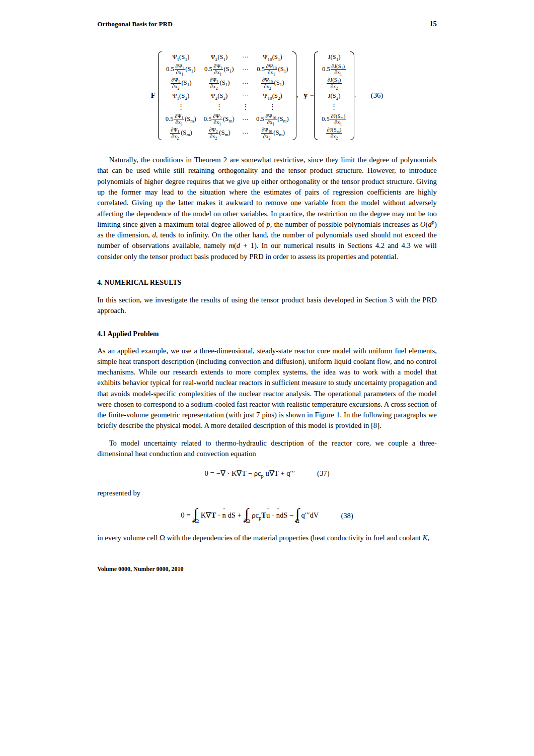Orthogonal Basis for PRD 15
F
| Ψ 1 (S 1 ) | Ψ 2 (S 1 ) | ··· | Ψ 10 (S 1 ) |
| 0.5 ∂Ψ 1 ∂x 1 (S 1 ) | 0.5 ∂Ψ 2 ∂x 1 (S 1 ) | ··· | 0.5 ∂Ψ 10 ∂x 1 (S 1 ) |
| ∂Ψ 1 ∂x 2 (S 1 ) | ∂Ψ 2 ∂x 2 (S 1 ) | ··· | ∂Ψ 10 ∂x 2 (S 1 ) |
| Ψ 1 (S 2 ) | Ψ 2 (S 2 ) | ··· | Ψ 10 (S 2 ) |
| ⋮ | ⋮ | ⋮ | ⋮ |
| 0.5 ∂Ψ 1 ∂x 1 (S m ) | 0.5 ∂Ψ 2 ∂x 1 (S m ) | ··· | 0.5 ∂Ψ 10 ∂x 1 (S m ) |
| ∂Ψ 1 ∂x 2 (S m ) | ∂Ψ 2 ∂x 2 (S m ) | ··· | ∂Ψ 10 ∂x 2 (S m ) |
, y=
| J(S 1 ) |
| 0.5 ∂J(S 1 ) ∂x 1 |
| ∂J(S 1 ) ∂x 2 |
| J(S 2 ) |
| ⋮ |
| 0.5 ∂J(S m ) ∂x 1 |
| ∂J(S m ) ∂x 2 |
.
(36)
Naturally, the conditions in Theorem 2 are somewhat restrictive, since they limit the degree of polynomials that can be used while still retaining orthogonality and the tensor product structure. However, to introduce polynomials of higher degree requires that we give up either orthogonality or the tensor product structure. Giving up the former may lead to the situation where the estimates of pairs of regression coefficients are highly correlated. Giving up the latter makes it awkward to remove one variable from the model without adversely affecting the dependence of the model on other variables. In practice, the restriction on the degree may not be too limiting since given a maximum total degree allowed of p, the number of possible polynomials increases as O(dp) as the dimension, d, tends to infinity. On the other hand, the number of polynomials used should not exceed the number of observations available, namely m(d + 1). In our numerical results in Sections 4.2 and 4.3 we will consider only the tensor product basis produced by PRD in order to assess its properties and potential.
4. NUMERICAL RESULTS
In this section, we investigate the results of using the tensor product basis developed in Section 3 with the PRD approach.
4.1 Applied Problem
As an applied example, we use a three-dimensional, steady-state reactor core model with uniform fuel elements, simple heat transport description (including convection and diffusion), uniform liquid coolant flow, and no control mechanisms. While our research extends to more complex systems, the idea was to work with a model that exhibits behavior typical for real-world nuclear reactors in sufficient measure to study uncertainty propagation and that avoids model-specific complexities of the nuclear reactor analysis. The operational parameters of the model were chosen to correspond to a sodium-cooled fast reactor with realistic temperature excursions. A cross section of the finite-volume geometric representation (with just 7 pins) is shown in Figure 1. In the following paragraphs we briefly describe the physical model. A more detailed description of this model is provided in [8].
To model uncertainty related to thermo-hydraulic description of the reactor core, we couple a three-dimensional heat conduction and convection equation
0 = −∇ · K∇T − ρcp u∇T + q′′′
(37)
represented by
0 = ∫∂Ω K∇T · n dS + ∫∂Ω ρcpTu · ndS − ∫Ω q′′′dV
(38)
in every volume cell Ω with the dependencies of the material properties (heat conductivity in fuel and coolant K,
Volume 0000, Number 0000, 2010